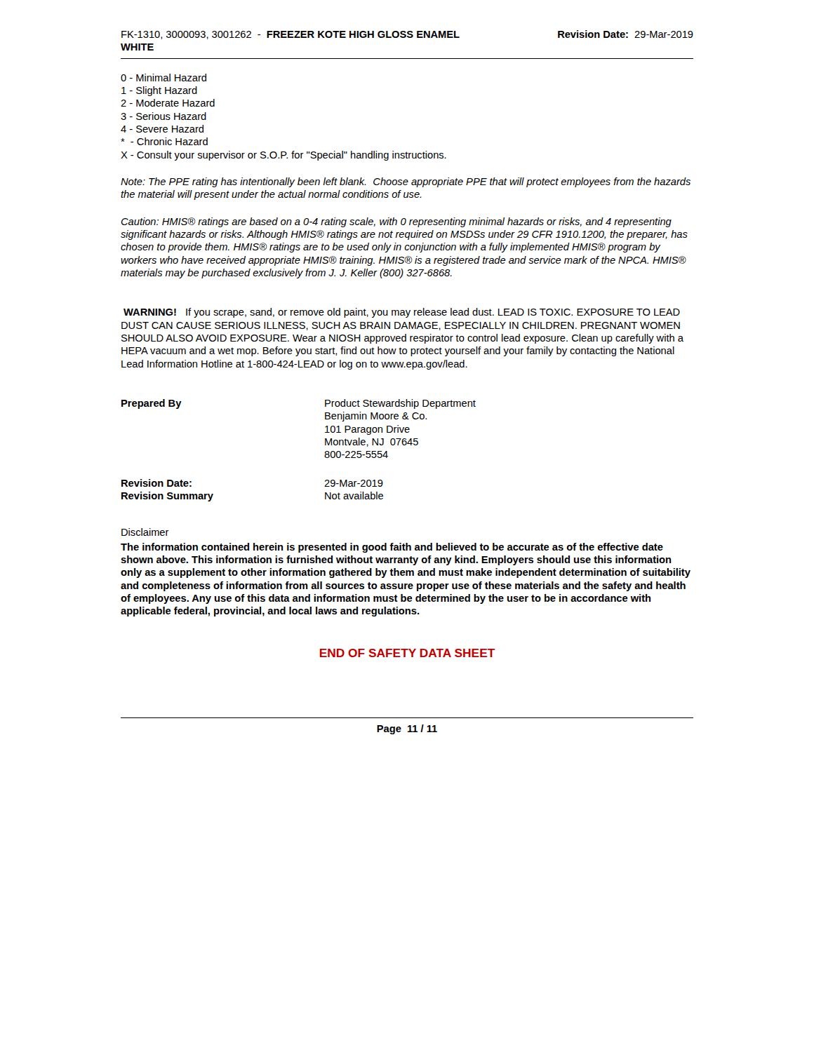FK-1310, 3000093, 3001262 - FREEZER KOTE HIGH GLOSS ENAMEL WHITE
Revision Date: 29-Mar-2019
0 - Minimal Hazard
1 - Slight Hazard
2 - Moderate Hazard
3 - Serious Hazard
4 - Severe Hazard
* - Chronic Hazard
X - Consult your supervisor or S.O.P. for "Special" handling instructions.
Note: The PPE rating has intentionally been left blank. Choose appropriate PPE that will protect employees from the hazards the material will present under the actual normal conditions of use.
Caution: HMIS® ratings are based on a 0-4 rating scale, with 0 representing minimal hazards or risks, and 4 representing significant hazards or risks. Although HMIS® ratings are not required on MSDSs under 29 CFR 1910.1200, the preparer, has chosen to provide them. HMIS® ratings are to be used only in conjunction with a fully implemented HMIS® program by workers who have received appropriate HMIS® training. HMIS® is a registered trade and service mark of the NPCA. HMIS® materials may be purchased exclusively from J. J. Keller (800) 327-6868.
WARNING! If you scrape, sand, or remove old paint, you may release lead dust. LEAD IS TOXIC. EXPOSURE TO LEAD DUST CAN CAUSE SERIOUS ILLNESS, SUCH AS BRAIN DAMAGE, ESPECIALLY IN CHILDREN. PREGNANT WOMEN SHOULD ALSO AVOID EXPOSURE. Wear a NIOSH approved respirator to control lead exposure. Clean up carefully with a HEPA vacuum and a wet mop. Before you start, find out how to protect yourself and your family by contacting the National Lead Information Hotline at 1-800-424-LEAD or log on to www.epa.gov/lead.
Prepared By
Product Stewardship Department
Benjamin Moore & Co.
101 Paragon Drive
Montvale, NJ 07645
800-225-5554
Revision Date:
29-Mar-2019
Revision Summary
Not available
Disclaimer
The information contained herein is presented in good faith and believed to be accurate as of the effective date shown above. This information is furnished without warranty of any kind. Employers should use this information only as a supplement to other information gathered by them and must make independent determination of suitability and completeness of information from all sources to assure proper use of these materials and the safety and health of employees. Any use of this data and information must be determined by the user to be in accordance with applicable federal, provincial, and local laws and regulations.
END OF SAFETY DATA SHEET
Page 11 / 11